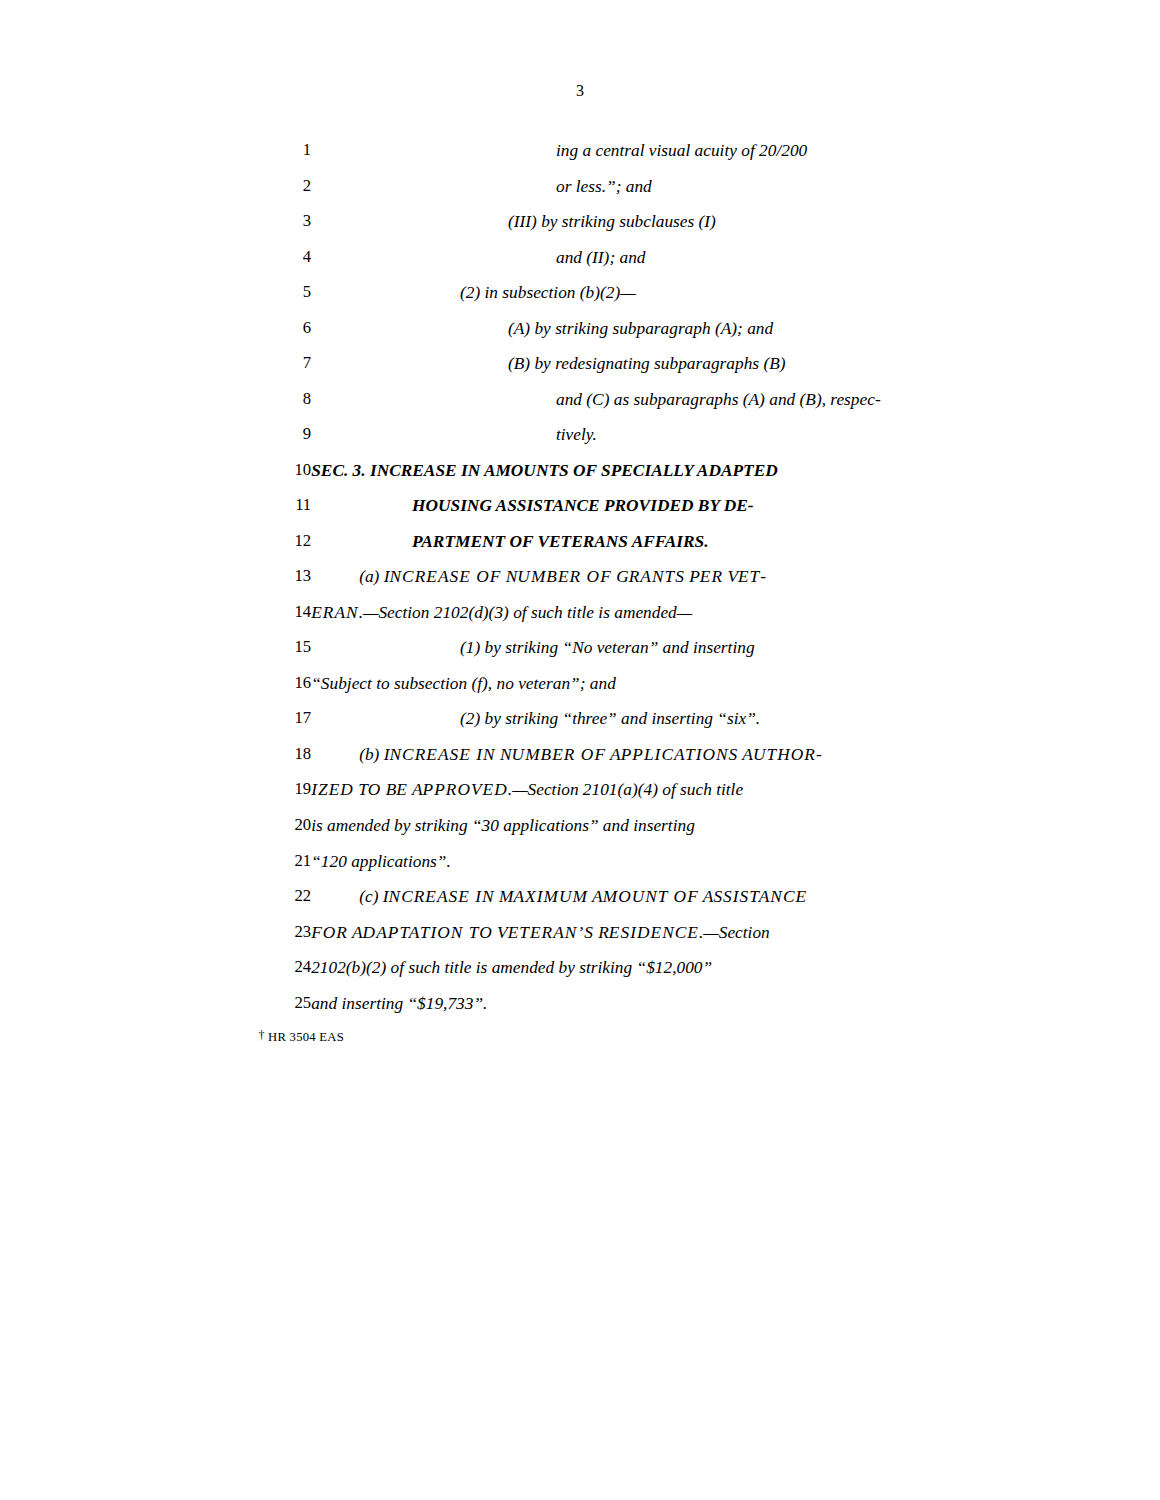3
| 1 | ing a central visual acuity of 20/200 |
| 2 | or less.”; and |
| 3 | (III) by striking subclauses (I) |
| 4 | and (II); and |
| 5 | (2) in subsection (b)(2)— |
| 6 | (A) by striking subparagraph (A); and |
| 7 | (B) by redesignating subparagraphs (B) |
| 8 | and (C) as subparagraphs (A) and (B), respec- |
| 9 | tively. |
| 10 | SEC. 3. INCREASE IN AMOUNTS OF SPECIALLY ADAPTED |
| 11 | HOUSING ASSISTANCE PROVIDED BY DE- |
| 12 | PARTMENT OF VETERANS AFFAIRS. |
| 13 | (a) I NCREASE OF N UMBER OF G RANTS P ER V ET - |
| 14 | ERAN .—Section 2102(d)(3) of such title is amended— |
| 15 | (1) by striking “No veteran” and inserting |
| 16 | “Subject to subsection (f), no veteran”; and |
| 17 | (2) by striking “three” and inserting “six”. |
| 18 | (b) I NCREASE IN N UMBER OF A PPLICATIONS A UTHOR - |
| 19 | IZED T O B E A PPROVED .—Section 2101(a)(4) of such title |
| 20 | is amended by striking “30 applications” and inserting |
| 21 | “120 applications”. |
| 22 | (c) I NCREASE IN M AXIMUM A MOUNT OF A SSISTANCE |
| 23 | FOR A DAPTATION TO V ETERAN’S R ESIDENCE .—Section |
| 24 | 2102(b)(2) of such title is amended by striking “$12,000” |
| 25 | and inserting “$19,733”. |
† HR 3504 EAS